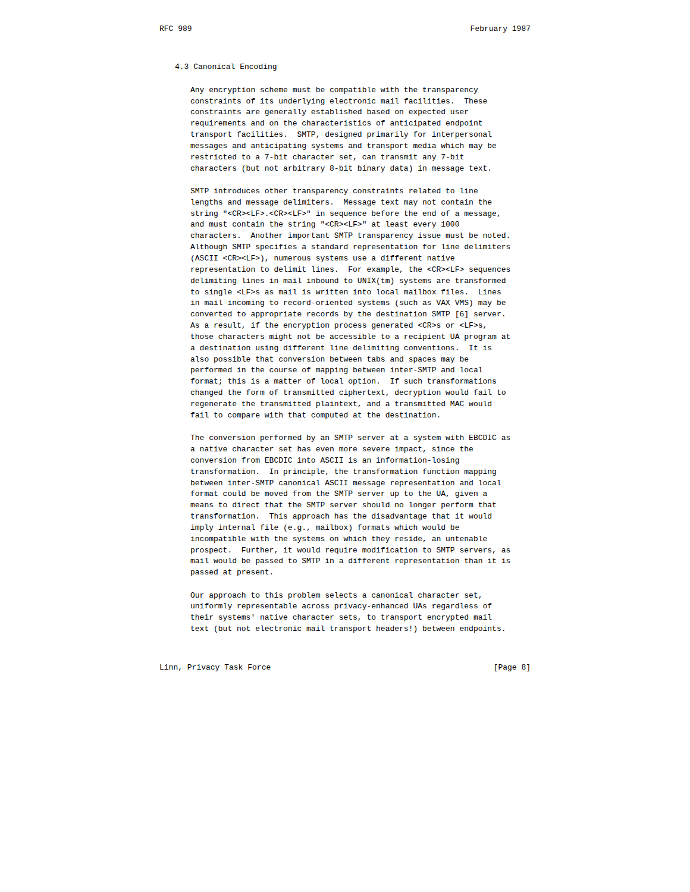RFC 989 February 1987
4.3 Canonical Encoding
Any encryption scheme must be compatible with the transparency constraints of its underlying electronic mail facilities. These constraints are generally established based on expected user requirements and on the characteristics of anticipated endpoint transport facilities. SMTP, designed primarily for interpersonal messages and anticipating systems and transport media which may be restricted to a 7-bit character set, can transmit any 7-bit characters (but not arbitrary 8-bit binary data) in message text.
SMTP introduces other transparency constraints related to line lengths and message delimiters. Message text may not contain the string "<CR><LF>.<CR><LF>" in sequence before the end of a message, and must contain the string "<CR><LF>" at least every 1000 characters. Another important SMTP transparency issue must be noted. Although SMTP specifies a standard representation for line delimiters (ASCII <CR><LF>), numerous systems use a different native representation to delimit lines. For example, the <CR><LF> sequences delimiting lines in mail inbound to UNIX(tm) systems are transformed to single <LF>s as mail is written into local mailbox files. Lines in mail incoming to record-oriented systems (such as VAX VMS) may be converted to appropriate records by the destination SMTP [6] server. As a result, if the encryption process generated <CR>s or <LF>s, those characters might not be accessible to a recipient UA program at a destination using different line delimiting conventions. It is also possible that conversion between tabs and spaces may be performed in the course of mapping between inter-SMTP and local format; this is a matter of local option. If such transformations changed the form of transmitted ciphertext, decryption would fail to regenerate the transmitted plaintext, and a transmitted MAC would fail to compare with that computed at the destination.
The conversion performed by an SMTP server at a system with EBCDIC as a native character set has even more severe impact, since the conversion from EBCDIC into ASCII is an information-losing transformation. In principle, the transformation function mapping between inter-SMTP canonical ASCII message representation and local format could be moved from the SMTP server up to the UA, given a means to direct that the SMTP server should no longer perform that transformation. This approach has the disadvantage that it would imply internal file (e.g., mailbox) formats which would be incompatible with the systems on which they reside, an untenable prospect. Further, it would require modification to SMTP servers, as mail would be passed to SMTP in a different representation than it is passed at present.
Our approach to this problem selects a canonical character set, uniformly representable across privacy-enhanced UAs regardless of their systems' native character sets, to transport encrypted mail text (but not electronic mail transport headers!) between endpoints.
Linn, Privacy Task Force [Page 8]